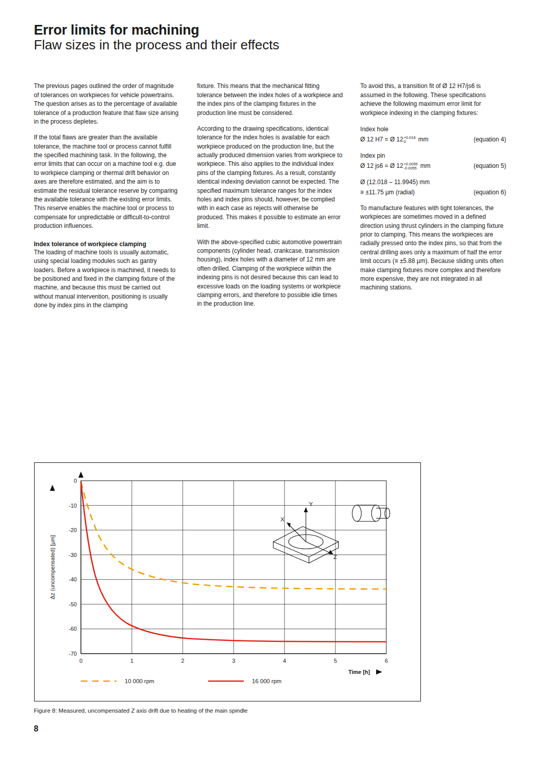Error limits for machining Flaw sizes in the process and their effects
The previous pages outlined the order of magnitude of tolerances on workpieces for vehicle powertrains. The question arises as to the percentage of available tolerance of a production feature that flaw size arising in the process depletes.
If the total flaws are greater than the available tolerance, the machine tool or process cannot fulfill the specified machining task. In the following, the error limits that can occur on a machine tool e.g. due to workpiece clamping or thermal drift behavior on axes are therefore estimated, and the aim is to estimate the residual tolerance reserve by comparing the available tolerance with the existing error limits. This reserve enables the machine tool or process to compensate for unpredictable or difficult-to-control production influences.
Index tolerance of workpiece clamping
The loading of machine tools is usually automatic, using special loading modules such as gantry loaders. Before a workpiece is machined, it needs to be positioned and fixed in the clamping fixture of the machine, and because this must be carried out without manual intervention, positioning is usually done by index pins in the clamping
fixture. This means that the mechanical fitting tolerance between the index holes of a workpiece and the index pins of the clamping fixtures in the production line must be considered.
According to the drawing specifications, identical tolerance for the index holes is available for each workpiece produced on the production line, but the actually produced dimension varies from workpiece to workpiece. This also applies to the individual index pins of the clamping fixtures. As a result, constantly identical indexing deviation cannot be expected. The specified maximum tolerance ranges for the index holes and index pins should, however, be complied with in each case as rejects will otherwise be produced. This makes it possible to estimate an error limit.
With the above-specified cubic automotive powertrain components (cylinder head, crankcase, transmission housing), index holes with a diameter of 12 mm are often drilled. Clamping of the workpiece within the indexing pins is not desired because this can lead to excessive loads on the loading systems or workpiece clamping errors, and therefore to possible idle times in the production line.
To avoid this, a transition fit of Ø 12 H7/js6 is assumed in the following. These specifications achieve the following maximum error limit for workpiece indexing in the clamping fixtures:
Index hole
Ø 12 H7 = Ø 12+0.0180 mm (equation 4)
Index pin
Ø 12 js6 = Ø 12+0.0055-0.0055 mm (equation 5)
Ø (12.018 – 11.9945) mm
≡ ±11.75 µm (radial) (equation 6)
To manufacture features with tight tolerances, the workpieces are sometimes moved in a defined direction using thrust cylinders in the clamping fixture prior to clamping. This means the workpieces are radially pressed onto the index pins, so that from the central drilling axes only a maximum of half the error limit occurs (≡ ±5.88 µm). Because sliding units often make clamping fixtures more complex and therefore more expensive, they are not integrated in all machining stations.
0 -10 -20 -30 -40 -50 -60 -70 0 1 2 3 4 5 6 Δz (uncompensated) [µm] Time [h] Y X Z 10 000 rpm 16 000 rpm
Figure 8: Measured, uncompensated Z axis drift due to heating of the main spindle
8